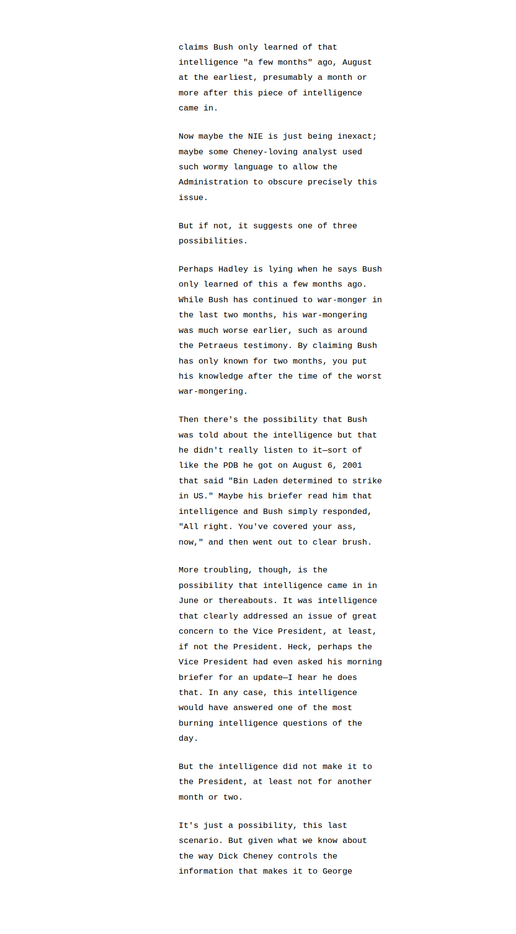claims Bush only learned of that intelligence "a few months" ago, August at the earliest, presumably a month or more after this piece of intelligence came in.
Now maybe the NIE is just being inexact; maybe some Cheney-loving analyst used such wormy language to allow the Administration to obscure precisely this issue.
But if not, it suggests one of three possibilities.
Perhaps Hadley is lying when he says Bush only learned of this a few months ago. While Bush has continued to war-monger in the last two months, his war-mongering was much worse earlier, such as around the Petraeus testimony. By claiming Bush has only known for two months, you put his knowledge after the time of the worst war-mongering.
Then there's the possibility that Bush was told about the intelligence but that he didn't really listen to it—sort of like the PDB he got on August 6, 2001 that said "Bin Laden determined to strike in US." Maybe his briefer read him that intelligence and Bush simply responded, "All right. You've covered your ass, now," and then went out to clear brush.
More troubling, though, is the possibility that intelligence came in in June or thereabouts. It was intelligence that clearly addressed an issue of great concern to the Vice President, at least, if not the President. Heck, perhaps the Vice President had even asked his morning briefer for an update—I hear he does that. In any case, this intelligence would have answered one of the most burning intelligence questions of the day.
But the intelligence did not make it to the President, at least not for another month or two.
It's just a possibility, this last scenario. But given what we know about the way Dick Cheney controls the information that makes it to George